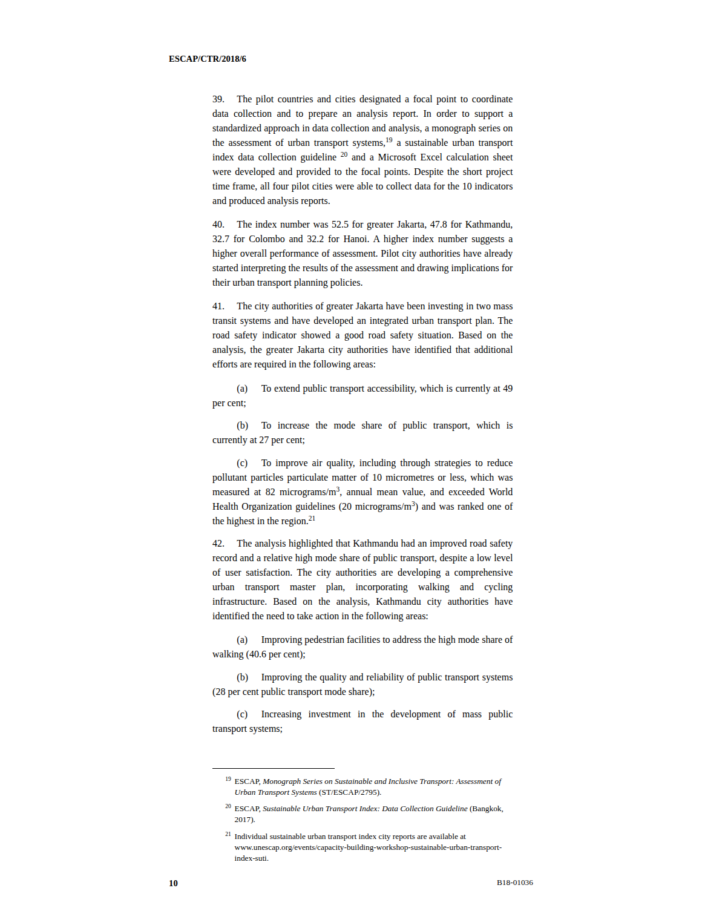ESCAP/CTR/2018/6
39. The pilot countries and cities designated a focal point to coordinate data collection and to prepare an analysis report. In order to support a standardized approach in data collection and analysis, a monograph series on the assessment of urban transport systems,19 a sustainable urban transport index data collection guideline 20 and a Microsoft Excel calculation sheet were developed and provided to the focal points. Despite the short project time frame, all four pilot cities were able to collect data for the 10 indicators and produced analysis reports.
40. The index number was 52.5 for greater Jakarta, 47.8 for Kathmandu, 32.7 for Colombo and 32.2 for Hanoi. A higher index number suggests a higher overall performance of assessment. Pilot city authorities have already started interpreting the results of the assessment and drawing implications for their urban transport planning policies.
41. The city authorities of greater Jakarta have been investing in two mass transit systems and have developed an integrated urban transport plan. The road safety indicator showed a good road safety situation. Based on the analysis, the greater Jakarta city authorities have identified that additional efforts are required in the following areas:
(a) To extend public transport accessibility, which is currently at 49 per cent;
(b) To increase the mode share of public transport, which is currently at 27 per cent;
(c) To improve air quality, including through strategies to reduce pollutant particles particulate matter of 10 micrometres or less, which was measured at 82 micrograms/m3, annual mean value, and exceeded World Health Organization guidelines (20 micrograms/m3) and was ranked one of the highest in the region.21
42. The analysis highlighted that Kathmandu had an improved road safety record and a relative high mode share of public transport, despite a low level of user satisfaction. The city authorities are developing a comprehensive urban transport master plan, incorporating walking and cycling infrastructure. Based on the analysis, Kathmandu city authorities have identified the need to take action in the following areas:
(a) Improving pedestrian facilities to address the high mode share of walking (40.6 per cent);
(b) Improving the quality and reliability of public transport systems (28 per cent public transport mode share);
(c) Increasing investment in the development of mass public transport systems;
19
ESCAP, Monograph Series on Sustainable and Inclusive Transport: Assessment of Urban Transport Systems (ST/ESCAP/2795).
20
ESCAP, Sustainable Urban Transport Index: Data Collection Guideline (Bangkok, 2017).
21
Individual sustainable urban transport index city reports are available at www.unescap.org/events/capacity-building-workshop-sustainable-urban-transport-index-suti.
10
B18-01036